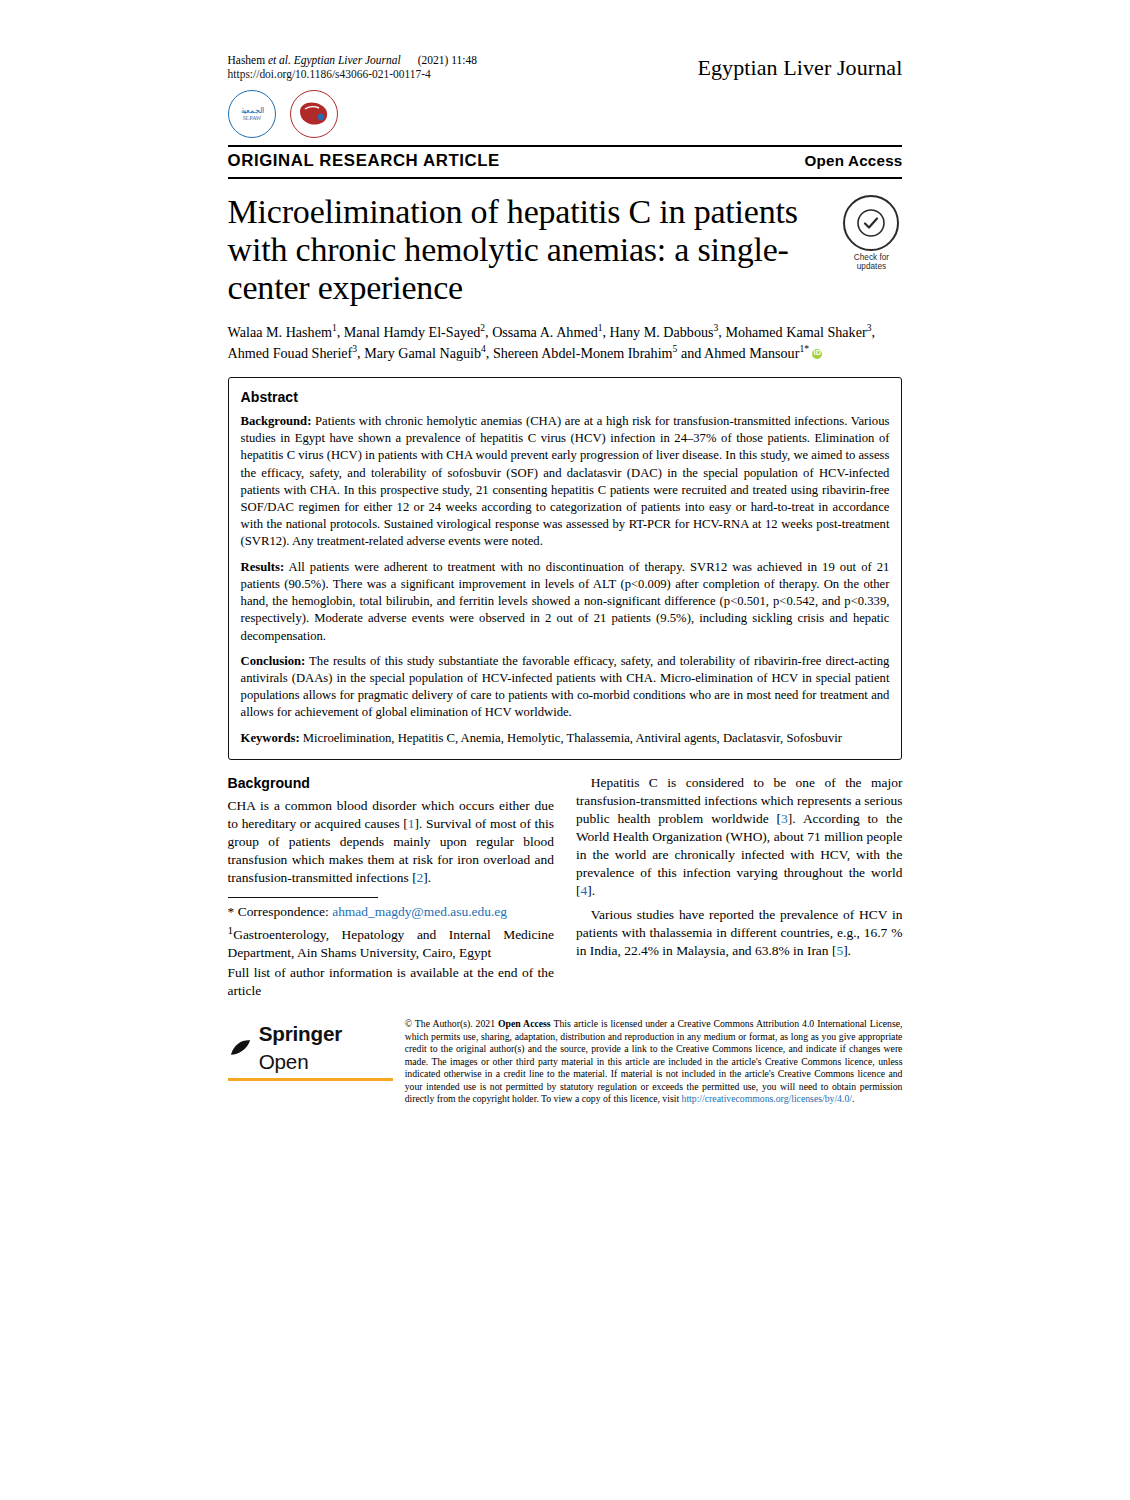Hashem et al. Egyptian Liver Journal (2021) 11:48
https://doi.org/10.1186/s43066-021-00117-4
Egyptian Liver Journal
الجمعية SLPAW
ORIGINAL RESEARCH ARTICLE
Open Access
Microelimination of hepatitis C in patients with chronic hemolytic anemias: a single-center experience
Check for
updates
Walaa M. Hashem1, Manal Hamdy El-Sayed2, Ossama A. Ahmed1, Hany M. Dabbous3, Mohamed Kamal Shaker3, Ahmed Fouad Sherief3, Mary Gamal Naguib4, Shereen Abdel-Monem Ibrahim5 and Ahmed Mansour1*
Abstract
Background: Patients with chronic hemolytic anemias (CHA) are at a high risk for transfusion-transmitted infections. Various studies in Egypt have shown a prevalence of hepatitis C virus (HCV) infection in 24–37% of those patients. Elimination of hepatitis C virus (HCV) in patients with CHA would prevent early progression of liver disease. In this study, we aimed to assess the efficacy, safety, and tolerability of sofosbuvir (SOF) and daclatasvir (DAC) in the special population of HCV-infected patients with CHA. In this prospective study, 21 consenting hepatitis C patients were recruited and treated using ribavirin-free SOF/DAC regimen for either 12 or 24 weeks according to categorization of patients into easy or hard-to-treat in accordance with the national protocols. Sustained virological response was assessed by RT-PCR for HCV-RNA at 12 weeks post-treatment (SVR12). Any treatment-related adverse events were noted.
Results: All patients were adherent to treatment with no discontinuation of therapy. SVR12 was achieved in 19 out of 21 patients (90.5%). There was a significant improvement in levels of ALT (p<0.009) after completion of therapy. On the other hand, the hemoglobin, total bilirubin, and ferritin levels showed a non-significant difference (p<0.501, p<0.542, and p<0.339, respectively). Moderate adverse events were observed in 2 out of 21 patients (9.5%), including sickling crisis and hepatic decompensation.
Conclusion: The results of this study substantiate the favorable efficacy, safety, and tolerability of ribavirin-free direct-acting antivirals (DAAs) in the special population of HCV-infected patients with CHA. Micro-elimination of HCV in special patient populations allows for pragmatic delivery of care to patients with co-morbid conditions who are in most need for treatment and allows for achievement of global elimination of HCV worldwide.
Keywords: Microelimination, Hepatitis C, Anemia, Hemolytic, Thalassemia, Antiviral agents, Daclatasvir, Sofosbuvir
Background
CHA is a common blood disorder which occurs either due to hereditary or acquired causes [1]. Survival of most of this group of patients depends mainly upon regular blood transfusion which makes them at risk for iron overload and transfusion-transmitted infections [2].
* Correspondence: ahmad_magdy@med.asu.edu.eg
1Gastroenterology, Hepatology and Internal Medicine Department, Ain Shams University, Cairo, Egypt
Full list of author information is available at the end of the article
Hepatitis C is considered to be one of the major transfusion-transmitted infections which represents a serious public health problem worldwide [3]. According to the World Health Organization (WHO), about 71 million people in the world are chronically infected with HCV, with the prevalence of this infection varying throughout the world [4].
Various studies have reported the prevalence of HCV in patients with thalassemia in different countries, e.g., 16.7 % in India, 22.4% in Malaysia, and 63.8% in Iran [5].
Springer Open
© The Author(s). 2021 Open Access This article is licensed under a Creative Commons Attribution 4.0 International License, which permits use, sharing, adaptation, distribution and reproduction in any medium or format, as long as you give appropriate credit to the original author(s) and the source, provide a link to the Creative Commons licence, and indicate if changes were made. The images or other third party material in this article are included in the article's Creative Commons licence, unless indicated otherwise in a credit line to the material. If material is not included in the article's Creative Commons licence and your intended use is not permitted by statutory regulation or exceeds the permitted use, you will need to obtain permission directly from the copyright holder. To view a copy of this licence, visit http://creativecommons.org/licenses/by/4.0/.